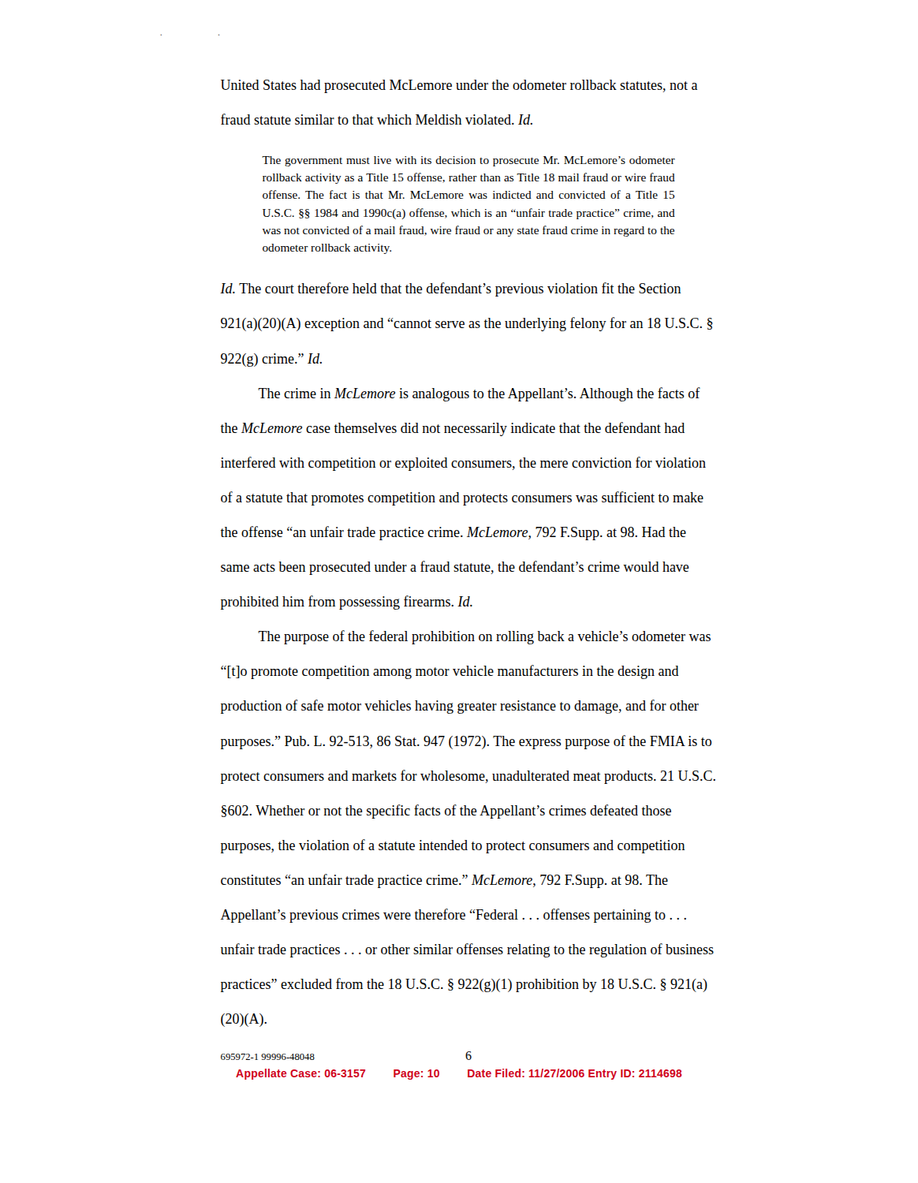. .
United States had prosecuted McLemore under the odometer rollback statutes, not a fraud statute similar to that which Meldish violated. Id.
The government must live with its decision to prosecute Mr. McLemore’s odometer rollback activity as a Title 15 offense, rather than as Title 18 mail fraud or wire fraud offense. The fact is that Mr. McLemore was indicted and convicted of a Title 15 U.S.C. §§ 1984 and 1990c(a) offense, which is an “unfair trade practice” crime, and was not convicted of a mail fraud, wire fraud or any state fraud crime in regard to the odometer rollback activity.
Id. The court therefore held that the defendant’s previous violation fit the Section 921(a)(20)(A) exception and “cannot serve as the underlying felony for an 18 U.S.C. § 922(g) crime.” Id.
The crime in McLemore is analogous to the Appellant’s. Although the facts of the McLemore case themselves did not necessarily indicate that the defendant had interfered with competition or exploited consumers, the mere conviction for violation of a statute that promotes competition and protects consumers was sufficient to make the offense “an unfair trade practice crime. McLemore, 792 F.Supp. at 98. Had the same acts been prosecuted under a fraud statute, the defendant’s crime would have prohibited him from possessing firearms. Id.
The purpose of the federal prohibition on rolling back a vehicle’s odometer was “[t]o promote competition among motor vehicle manufacturers in the design and production of safe motor vehicles having greater resistance to damage, and for other purposes.” Pub. L. 92-513, 86 Stat. 947 (1972). The express purpose of the FMIA is to protect consumers and markets for wholesome, unadulterated meat products. 21 U.S.C. §602. Whether or not the specific facts of the Appellant’s crimes defeated those purposes, the violation of a statute intended to protect consumers and competition constitutes “an unfair trade practice crime.” McLemore, 792 F.Supp. at 98. The Appellant’s previous crimes were therefore “Federal . . . offenses pertaining to . . . unfair trade practices . . . or other similar offenses relating to the regulation of business practices” excluded from the 18 U.S.C. § 922(g)(1) prohibition by 18 U.S.C. § 921(a)(20)(A).
695972-1 99996-48048 6
Appellate Case: 06-3157 Page: 10 Date Filed: 11/27/2006 Entry ID: 2114698